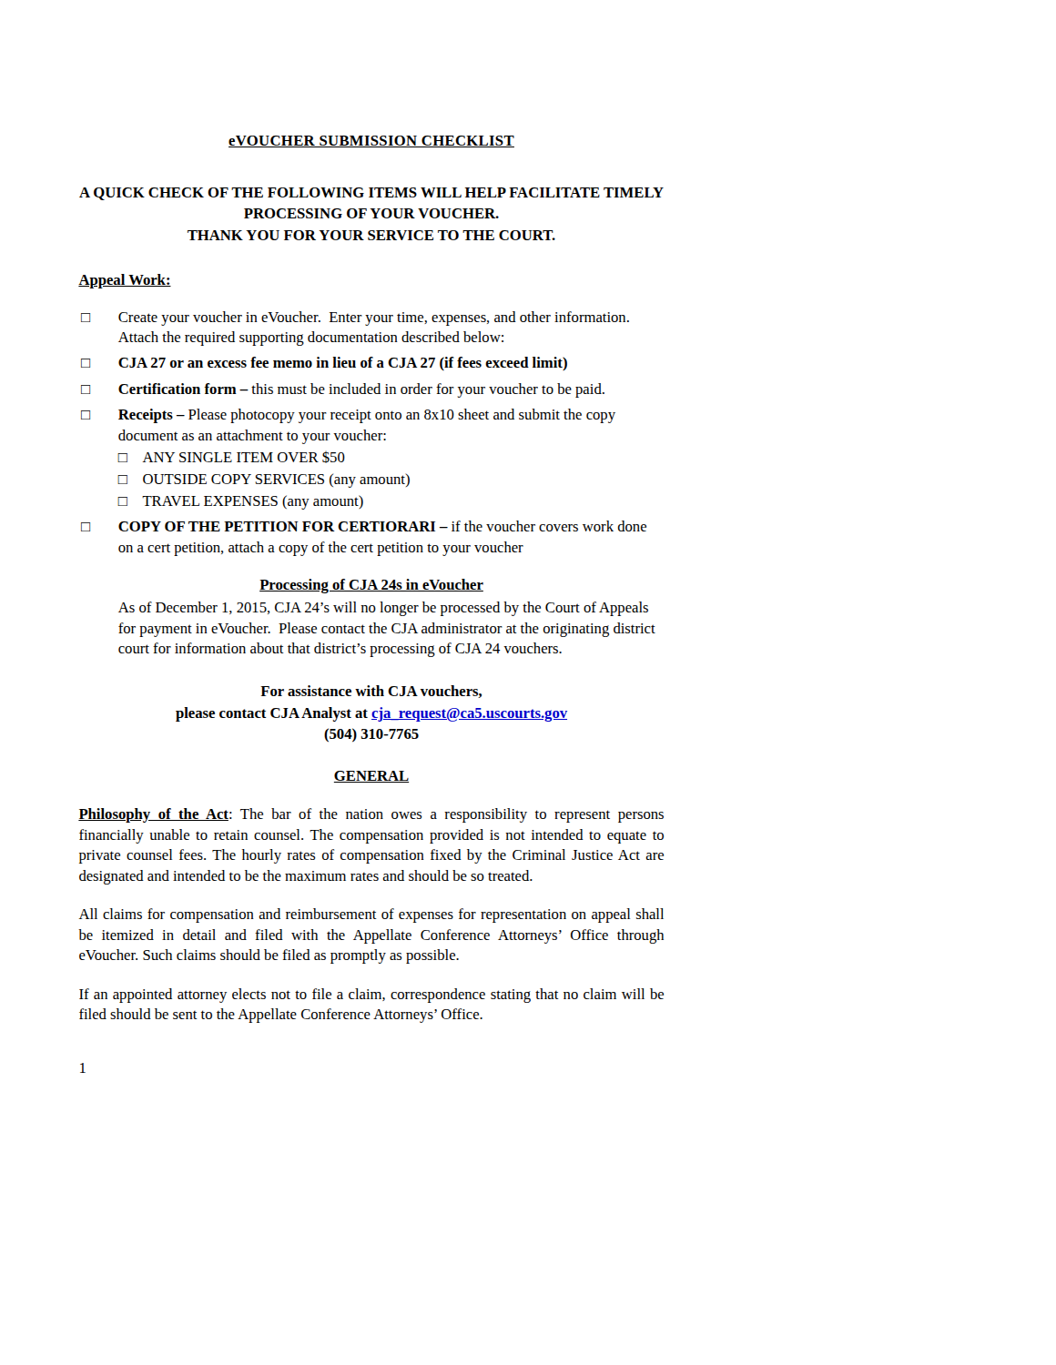eVOUCHER SUBMISSION CHECKLIST
A QUICK CHECK OF THE FOLLOWING ITEMS WILL HELP FACILITATE TIMELY
PROCESSING OF YOUR VOUCHER.
THANK YOU FOR YOUR SERVICE TO THE COURT.
Appeal Work:
Create your voucher in eVoucher. Enter your time, expenses, and other information. Attach the required supporting documentation described below:
CJA 27 or an excess fee memo in lieu of a CJA 27 (if fees exceed limit)
Certification form – this must be included in order for your voucher to be paid.
Receipts – Please photocopy your receipt onto an 8x10 sheet and submit the copy document as an attachment to your voucher:
ANY SINGLE ITEM OVER $50
OUTSIDE COPY SERVICES (any amount)
TRAVEL EXPENSES (any amount)
COPY OF THE PETITION FOR CERTIORARI – if the voucher covers work done on a cert petition, attach a copy of the cert petition to your voucher
Processing of CJA 24s in eVoucher
As of December 1, 2015, CJA 24’s will no longer be processed by the Court of Appeals for payment in eVoucher. Please contact the CJA administrator at the originating district court for information about that district’s processing of CJA 24 vouchers.
For assistance with CJA vouchers,
please contact CJA Analyst at cja_request@ca5.uscourts.gov
(504) 310-7765
GENERAL
Philosophy of the Act: The bar of the nation owes a responsibility to represent persons financially unable to retain counsel. The compensation provided is not intended to equate to private counsel fees. The hourly rates of compensation fixed by the Criminal Justice Act are designated and intended to be the maximum rates and should be so treated.
All claims for compensation and reimbursement of expenses for representation on appeal shall be itemized in detail and filed with the Appellate Conference Attorneys’ Office through eVoucher. Such claims should be filed as promptly as possible.
If an appointed attorney elects not to file a claim, correspondence stating that no claim will be filed should be sent to the Appellate Conference Attorneys’ Office.
1